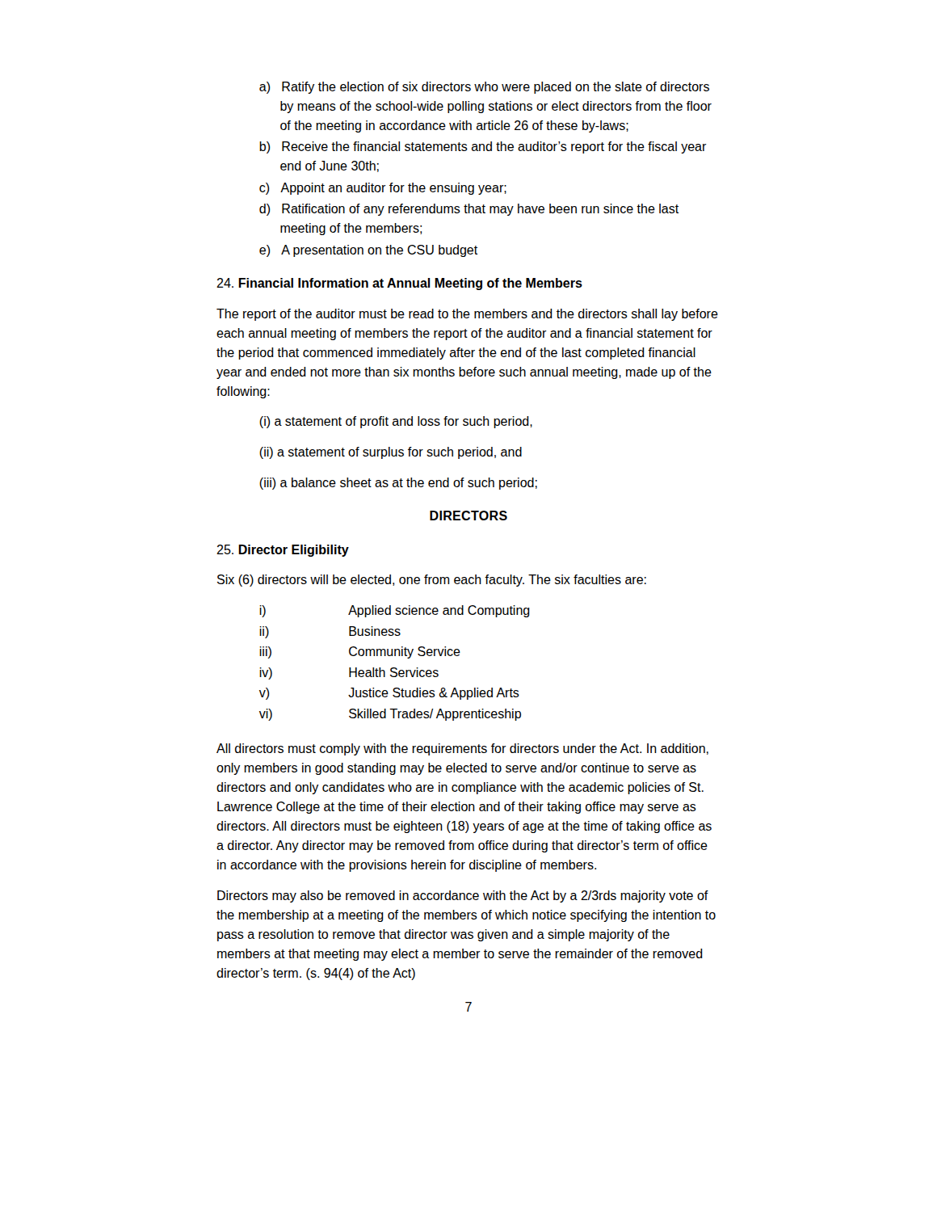a) Ratify the election of six directors who were placed on the slate of directors by means of the school-wide polling stations or elect directors from the floor of the meeting in accordance with article 26 of these by-laws;
b) Receive the financial statements and the auditor’s report for the fiscal year end of June 30th;
c) Appoint an auditor for the ensuing year;
d) Ratification of any referendums that may have been run since the last meeting of the members;
e) A presentation on the CSU budget
24. Financial Information at Annual Meeting of the Members
The report of the auditor must be read to the members and the directors shall lay before each annual meeting of members the report of the auditor and a financial statement for the period that commenced immediately after the end of the last completed financial year and ended not more than six months before such annual meeting, made up of the following:
(i) a statement of profit and loss for such period,
(ii) a statement of surplus for such period, and
(iii) a balance sheet as at the end of such period;
DIRECTORS
25. Director Eligibility
Six (6) directors will be elected, one from each faculty. The six faculties are:
| i) | Applied science and Computing |
| ii) | Business |
| iii) | Community Service |
| iv) | Health Services |
| v) | Justice Studies & Applied Arts |
| vi) | Skilled Trades/ Apprenticeship |
All directors must comply with the requirements for directors under the Act. In addition, only members in good standing may be elected to serve and/or continue to serve as directors and only candidates who are in compliance with the academic policies of St. Lawrence College at the time of their election and of their taking office may serve as directors. All directors must be eighteen (18) years of age at the time of taking office as a director. Any director may be removed from office during that director’s term of office in accordance with the provisions herein for discipline of members.
Directors may also be removed in accordance with the Act by a 2/3rds majority vote of the membership at a meeting of the members of which notice specifying the intention to pass a resolution to remove that director was given and a simple majority of the members at that meeting may elect a member to serve the remainder of the removed director’s term. (s. 94(4) of the Act)
7